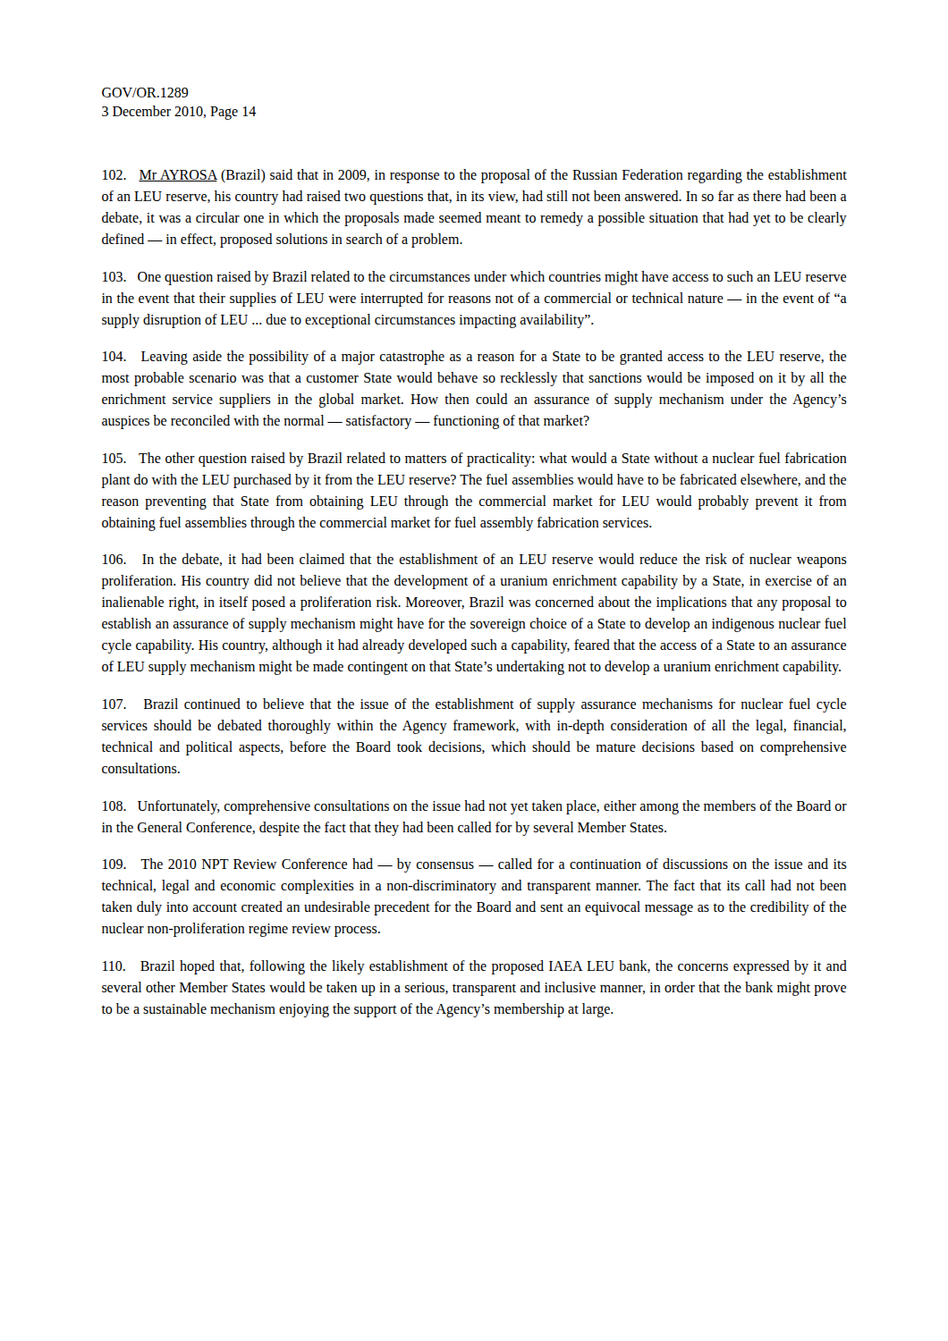GOV/OR.1289
3 December 2010, Page 14
102. Mr AYROSA (Brazil) said that in 2009, in response to the proposal of the Russian Federation regarding the establishment of an LEU reserve, his country had raised two questions that, in its view, had still not been answered. In so far as there had been a debate, it was a circular one in which the proposals made seemed meant to remedy a possible situation that had yet to be clearly defined — in effect, proposed solutions in search of a problem.
103. One question raised by Brazil related to the circumstances under which countries might have access to such an LEU reserve in the event that their supplies of LEU were interrupted for reasons not of a commercial or technical nature — in the event of “a supply disruption of LEU ... due to exceptional circumstances impacting availability”.
104. Leaving aside the possibility of a major catastrophe as a reason for a State to be granted access to the LEU reserve, the most probable scenario was that a customer State would behave so recklessly that sanctions would be imposed on it by all the enrichment service suppliers in the global market. How then could an assurance of supply mechanism under the Agency’s auspices be reconciled with the normal — satisfactory — functioning of that market?
105. The other question raised by Brazil related to matters of practicality: what would a State without a nuclear fuel fabrication plant do with the LEU purchased by it from the LEU reserve? The fuel assemblies would have to be fabricated elsewhere, and the reason preventing that State from obtaining LEU through the commercial market for LEU would probably prevent it from obtaining fuel assemblies through the commercial market for fuel assembly fabrication services.
106. In the debate, it had been claimed that the establishment of an LEU reserve would reduce the risk of nuclear weapons proliferation. His country did not believe that the development of a uranium enrichment capability by a State, in exercise of an inalienable right, in itself posed a proliferation risk. Moreover, Brazil was concerned about the implications that any proposal to establish an assurance of supply mechanism might have for the sovereign choice of a State to develop an indigenous nuclear fuel cycle capability. His country, although it had already developed such a capability, feared that the access of a State to an assurance of LEU supply mechanism might be made contingent on that State’s undertaking not to develop a uranium enrichment capability.
107. Brazil continued to believe that the issue of the establishment of supply assurance mechanisms for nuclear fuel cycle services should be debated thoroughly within the Agency framework, with in-depth consideration of all the legal, financial, technical and political aspects, before the Board took decisions, which should be mature decisions based on comprehensive consultations.
108. Unfortunately, comprehensive consultations on the issue had not yet taken place, either among the members of the Board or in the General Conference, despite the fact that they had been called for by several Member States.
109. The 2010 NPT Review Conference had — by consensus — called for a continuation of discussions on the issue and its technical, legal and economic complexities in a non-discriminatory and transparent manner. The fact that its call had not been taken duly into account created an undesirable precedent for the Board and sent an equivocal message as to the credibility of the nuclear non-proliferation regime review process.
110. Brazil hoped that, following the likely establishment of the proposed IAEA LEU bank, the concerns expressed by it and several other Member States would be taken up in a serious, transparent and inclusive manner, in order that the bank might prove to be a sustainable mechanism enjoying the support of the Agency’s membership at large.